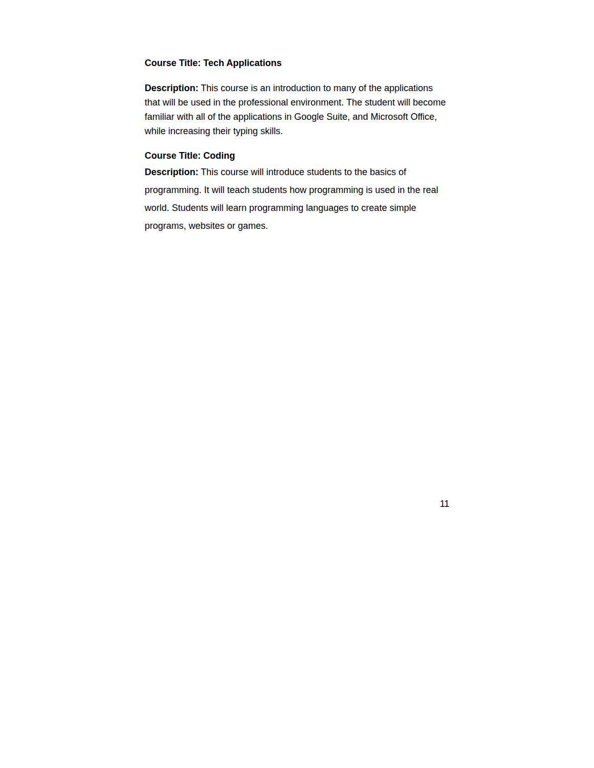Course Title: Tech Applications
Description: This course is an introduction to many of the applications that will be used in the professional environment. The student will become familiar with all of the applications in Google Suite, and Microsoft Office, while increasing their typing skills.
Course Title: Coding
Description: This course will introduce students to the basics of programming. It will teach students how programming is used in the real world. Students will learn programming languages to create simple programs, websites or games.
11